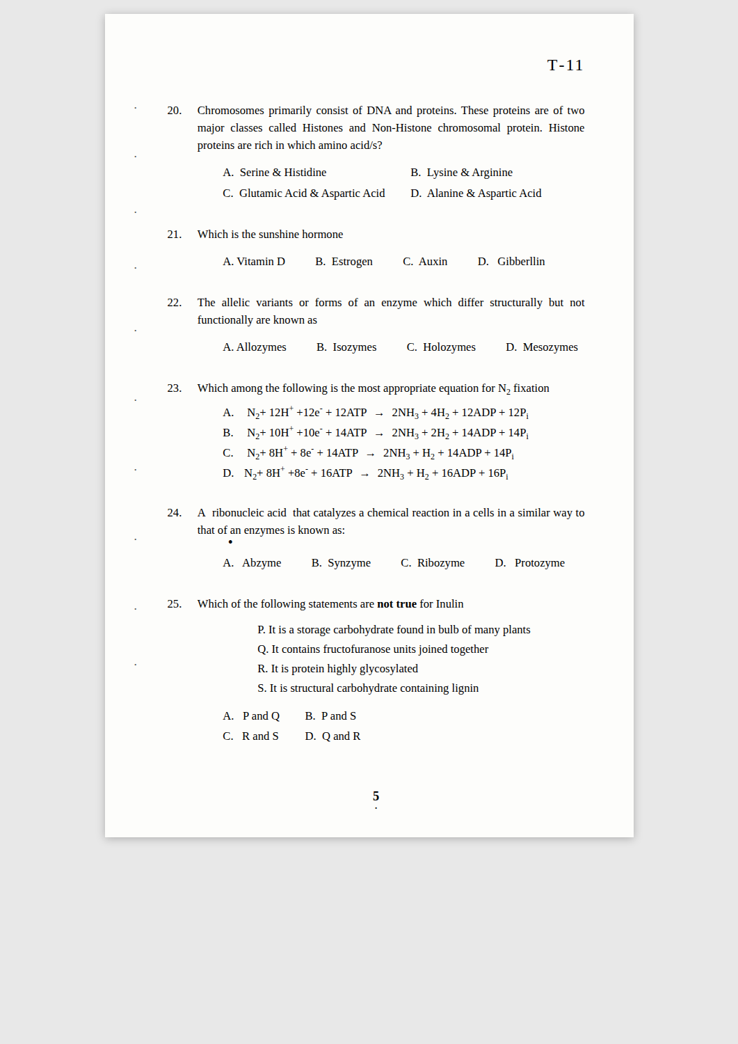. . . . . . . . . .
T‑11
Chromosomes primarily consist of DNA and proteins. These proteins are of two major classes called Histones and Non-Histone chromosomal protein. Histone proteins are rich in which amino acid/s?
| A. Serine & Histidine | B. Lysine & Arginine |
| C. Glutamic Acid & Aspartic Acid | D. Alanine & Aspartic Acid |
Which is the sunshine hormone
| A. Vitamin D | B. Estrogen | C. Auxin | D. Gibberllin |
The allelic variants or forms of an enzyme which differ structurally but not functionally are known as
| A. Allozymes | B. Isozymes | C. Holozymes | D. Mesozymes |
Which among the following is the most appropriate equation for N2 fixation
A. N2+ 12H+ +12e- + 12ATP → 2NH3 + 4H2 + 12ADP + 12Pi
B. N2+ 10H+ +10e- + 14ATP → 2NH3 + 2H2 + 14ADP + 14Pi
C. N2+ 8H+ + 8e- + 14ATP → 2NH3 + H2 + 14ADP + 14Pi
D. N2+ 8H+ +8e- + 16ATP → 2NH3 + H2 + 16ADP + 16Pi
A ribonucleic acid that catalyzes a chemical reaction in a cells in a similar way to that of an enzymes is known as:
•
| A. Abzyme | B. Synzyme | C. Ribozyme | D. Protozyme |
Which of the following statements are not true for Inulin
P. It is a storage carbohydrate found in bulb of many plants
Q. It contains fructofuranose units joined together
R. It is protein highly glycosylated
S. It is structural carbohydrate containing lignin
| A. P and Q | B. P and S |
| C. R and S | D. Q and R |
5.